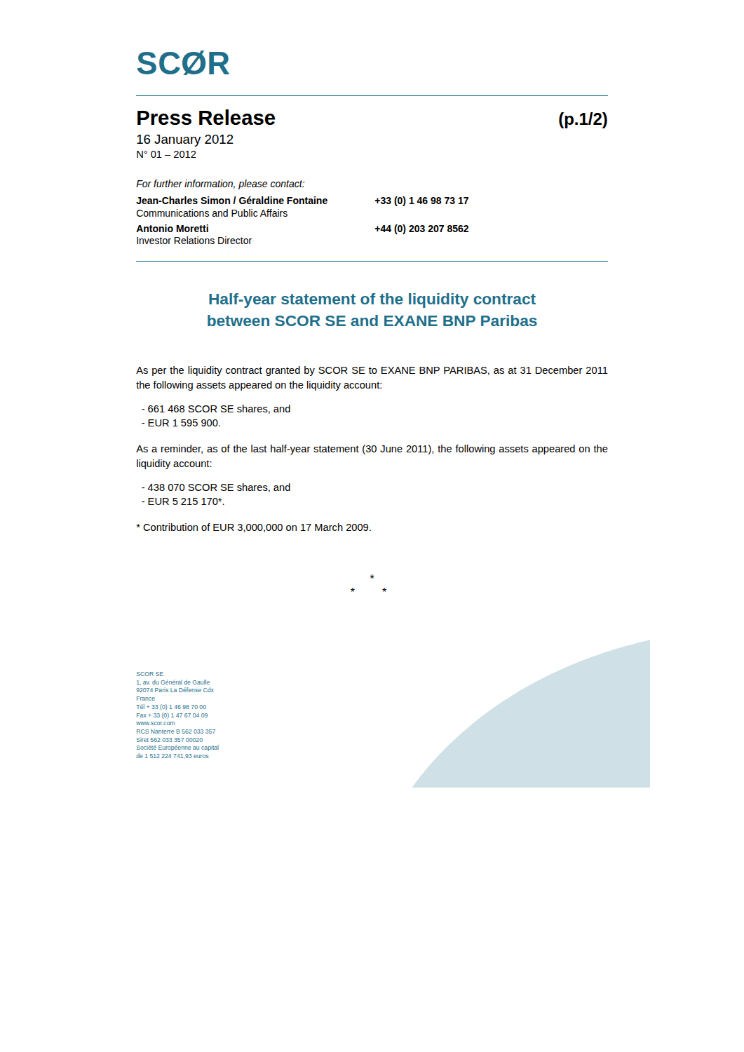SCØR
Press Release
16 January 2012
N° 01 – 2012
(p.1/2)
For further information, please contact:
| Jean-Charles Simon / Géraldine Fontaine | +33 (0) 1 46 98 73 17 |
| Communications and Public Affairs |
| Antonio Moretti | +44 (0) 203 207 8562 |
| Investor Relations Director |
Half-year statement of the liquidity contract
between SCOR SE and EXANE BNP Paribas
As per the liquidity contract granted by SCOR SE to EXANE BNP PARIBAS, as at 31 December 2011 the following assets appeared on the liquidity account:
- 661 468 SCOR SE shares, and
- EUR 1 595 900.
As a reminder, as of the last half-year statement (30 June 2011), the following assets appeared on the liquidity account:
- 438 070 SCOR SE shares, and
- EUR 5 215 170*.
* Contribution of EUR 3,000,000 on 17 March 2009.
*
* *
SCOR SE
1, av. du Général de Gaulle
92074 Paris La Défense Cdx
France
Tél + 33 (0) 1 46 98 70 00
Fax + 33 (0) 1 47 67 04 09
www.scor.com
RCS Nanterre B 562 033 357
Siret 562 033 357 00020
Société Européenne au capital
de 1 512 224 741,93 euros